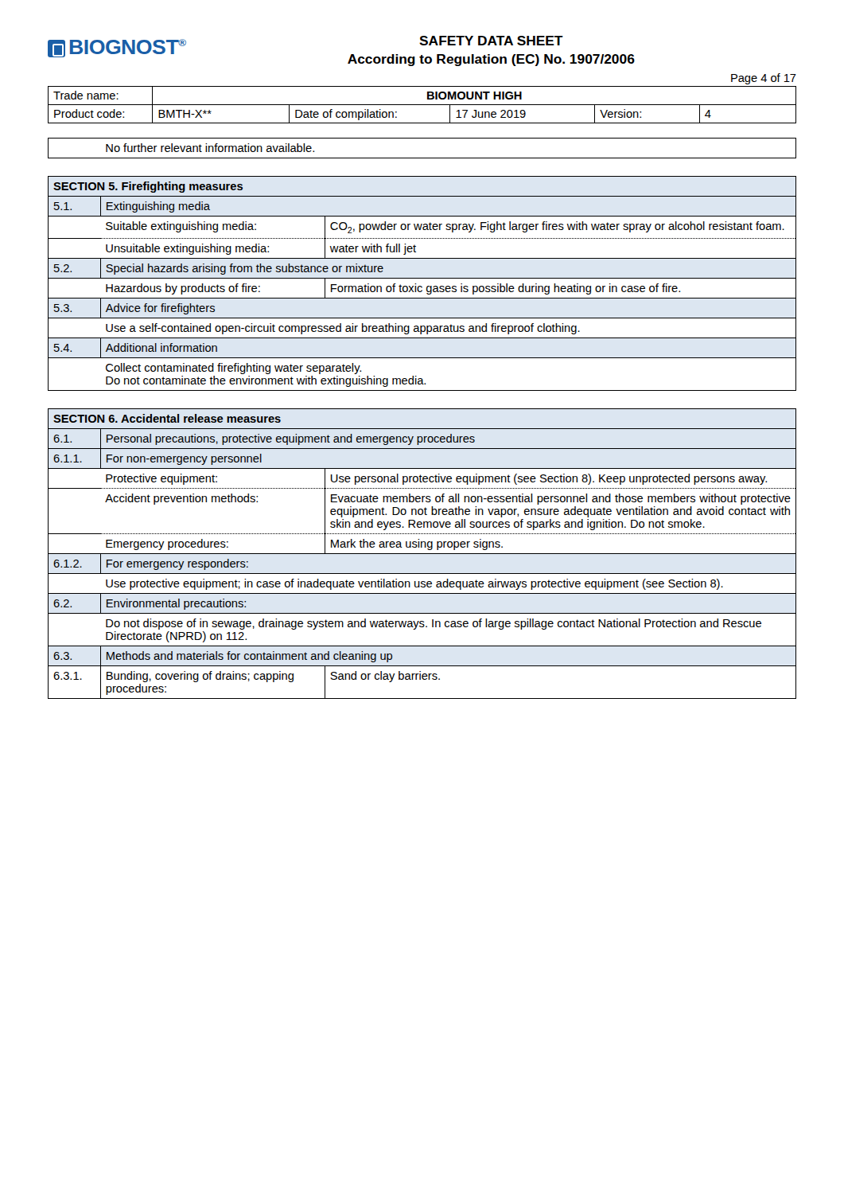BIOGNOST®
SAFETY DATA SHEET
According to Regulation (EC) No. 1907/2006
Page 4 of 17
| Trade name: | BIOMOUNT HIGH |
| Product code: | BMTH-X** | Date of compilation: | 17 June 2019 | Version: | 4 |
| | No further relevant information available. |
| SECTION 5. Firefighting measures |
| 5.1. | Extinguishing media |
| | Suitable extinguishing media: | CO 2 , powder or water spray. Fight larger fires with water spray or alcohol resistant foam. |
| | Unsuitable extinguishing media: | water with full jet |
| 5.2. | Special hazards arising from the substance or mixture |
| | Hazardous by products of fire: | Formation of toxic gases is possible during heating or in case of fire. |
| 5.3. | Advice for firefighters |
| | Use a self-contained open-circuit compressed air breathing apparatus and fireproof clothing. |
| 5.4. | Additional information |
| | Collect contaminated firefighting water separately. Do not contaminate the environment with extinguishing media. |
| SECTION 6. Accidental release measures |
| 6.1. | Personal precautions, protective equipment and emergency procedures |
| 6.1.1. | For non-emergency personnel |
| | Protective equipment: | Use personal protective equipment (see Section 8). Keep unprotected persons away. |
| | Accident prevention methods: | Evacuate members of all non-essential personnel and those members without protective equipment. Do not breathe in vapor, ensure adequate ventilation and avoid contact with skin and eyes. Remove all sources of sparks and ignition. Do not smoke. |
| | Emergency procedures: | Mark the area using proper signs. |
| 6.1.2. | For emergency responders: |
| | Use protective equipment; in case of inadequate ventilation use adequate airways protective equipment (see Section 8). |
| 6.2. | Environmental precautions: |
| | Do not dispose of in sewage, drainage system and waterways. In case of large spillage contact National Protection and Rescue Directorate (NPRD) on 112. |
| 6.3. | Methods and materials for containment and cleaning up |
| 6.3.1. | Bunding, covering of drains; capping procedures: | Sand or clay barriers. |